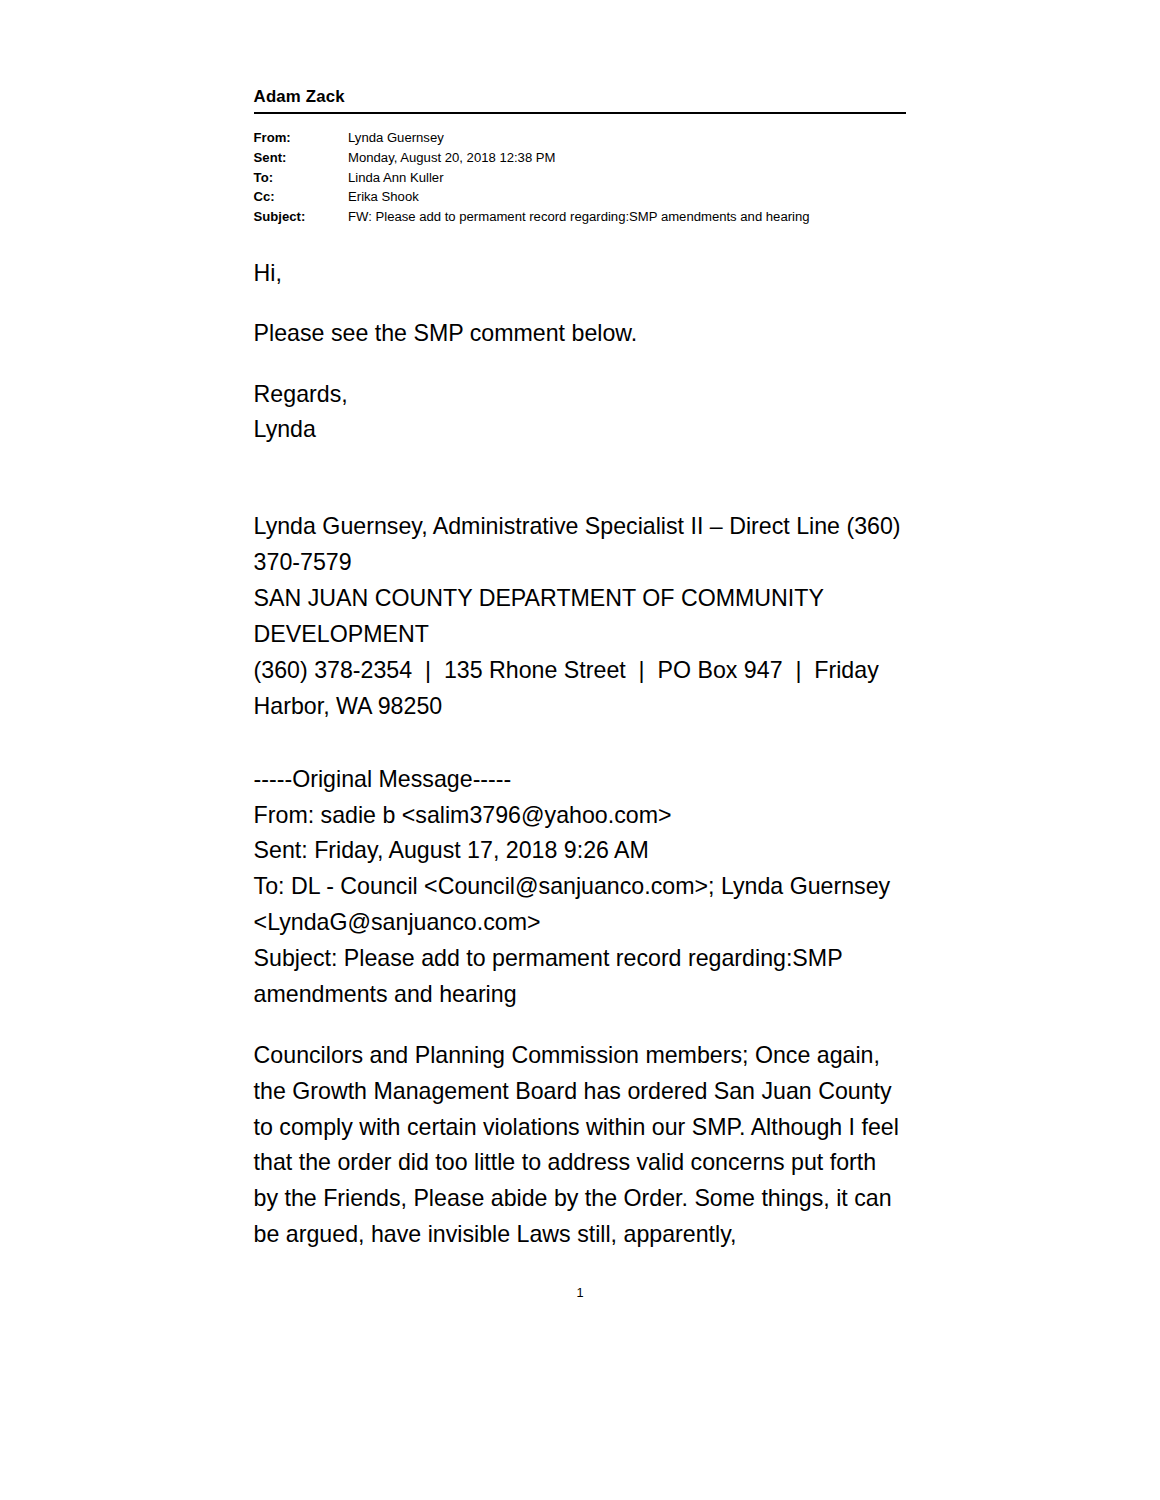Adam Zack
| From: | Lynda Guernsey |
| Sent: | Monday, August 20, 2018 12:38 PM |
| To: | Linda Ann Kuller |
| Cc: | Erika Shook |
| Subject: | FW: Please add to permament record regarding:SMP amendments and hearing |
Hi,
Please see the SMP comment below.
Regards,
Lynda
Lynda Guernsey, Administrative Specialist II – Direct Line (360) 370-7579
SAN JUAN COUNTY DEPARTMENT OF COMMUNITY DEVELOPMENT
(360) 378-2354 | 135 Rhone Street | PO Box 947 | Friday Harbor, WA 98250
-----Original Message-----
From: sadie b <salim3796@yahoo.com>
Sent: Friday, August 17, 2018 9:26 AM
To: DL - Council <Council@sanjuanco.com>; Lynda Guernsey <LyndaG@sanjuanco.com>
Subject: Please add to permament record regarding:SMP amendments and hearing
Councilors and Planning Commission members; Once again, the Growth Management Board has ordered San Juan County to comply with certain violations within our SMP. Although I feel that the order did too little to address valid concerns put forth by the Friends, Please abide by the Order. Some things, it can be argued, have invisible Laws still, apparently,
1